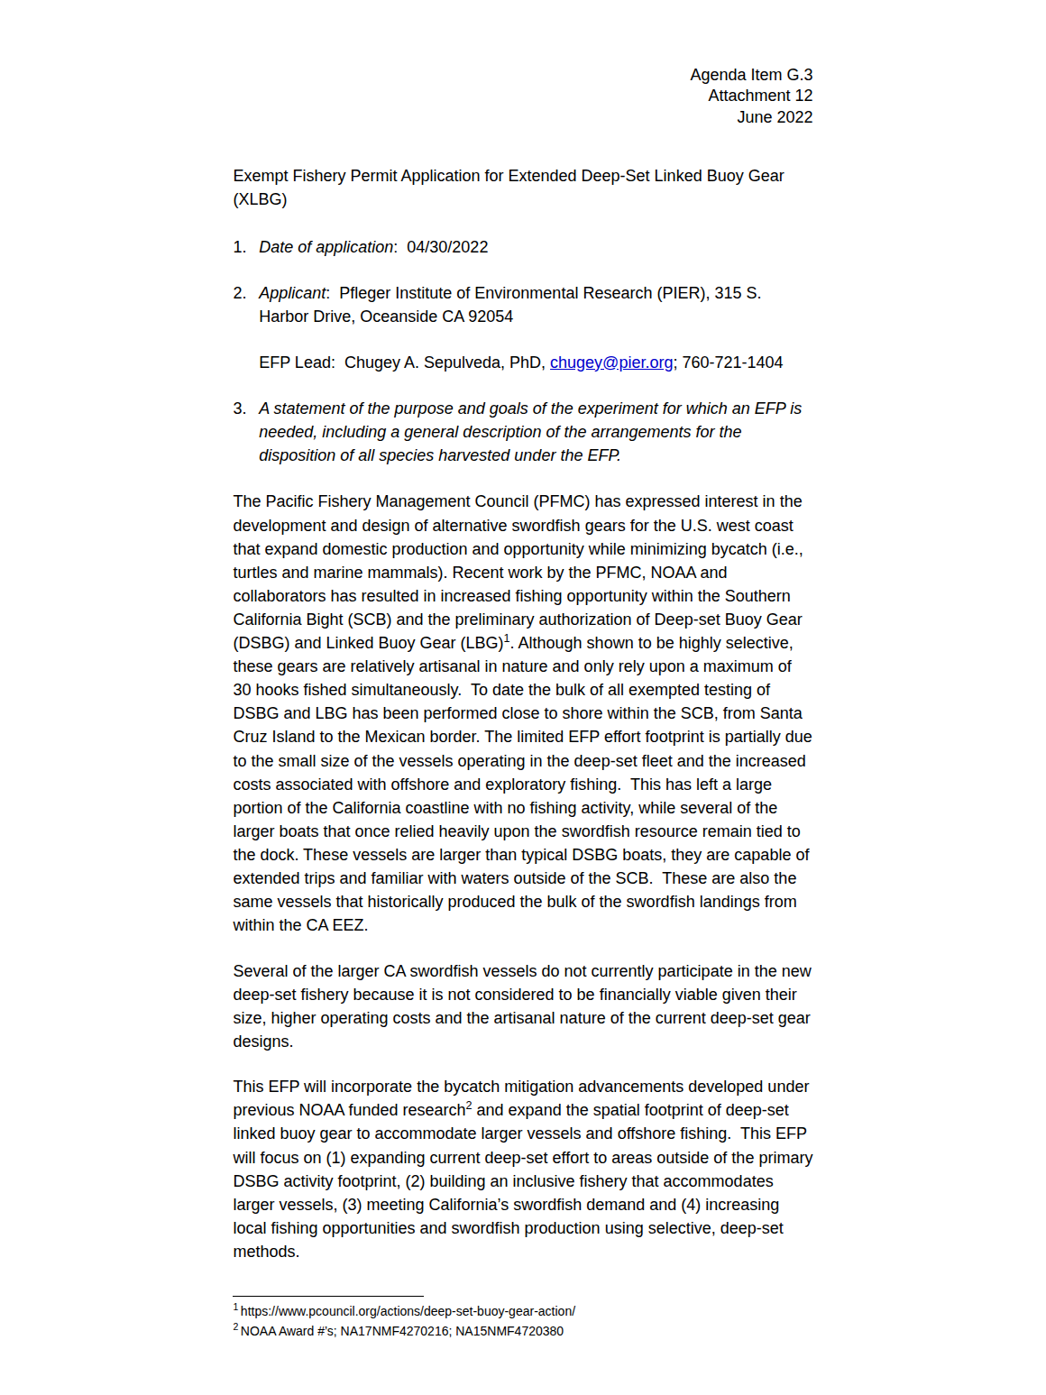Agenda Item G.3
Attachment 12
June 2022
Exempt Fishery Permit Application for Extended Deep-Set Linked Buoy Gear (XLBG)
1. Date of application: 04/30/2022
2. Applicant: Pfleger Institute of Environmental Research (PIER), 315 S. Harbor Drive, Oceanside CA 92054
EFP Lead: Chugey A. Sepulveda, PhD, chugey@pier.org; 760-721-1404
3. A statement of the purpose and goals of the experiment for which an EFP is needed, including a general description of the arrangements for the disposition of all species harvested under the EFP.
The Pacific Fishery Management Council (PFMC) has expressed interest in the development and design of alternative swordfish gears for the U.S. west coast that expand domestic production and opportunity while minimizing bycatch (i.e., turtles and marine mammals). Recent work by the PFMC, NOAA and collaborators has resulted in increased fishing opportunity within the Southern California Bight (SCB) and the preliminary authorization of Deep-set Buoy Gear (DSBG) and Linked Buoy Gear (LBG)1. Although shown to be highly selective, these gears are relatively artisanal in nature and only rely upon a maximum of 30 hooks fished simultaneously. To date the bulk of all exempted testing of DSBG and LBG has been performed close to shore within the SCB, from Santa Cruz Island to the Mexican border. The limited EFP effort footprint is partially due to the small size of the vessels operating in the deep-set fleet and the increased costs associated with offshore and exploratory fishing. This has left a large portion of the California coastline with no fishing activity, while several of the larger boats that once relied heavily upon the swordfish resource remain tied to the dock. These vessels are larger than typical DSBG boats, they are capable of extended trips and familiar with waters outside of the SCB. These are also the same vessels that historically produced the bulk of the swordfish landings from within the CA EEZ.
Several of the larger CA swordfish vessels do not currently participate in the new deep-set fishery because it is not considered to be financially viable given their size, higher operating costs and the artisanal nature of the current deep-set gear designs.
This EFP will incorporate the bycatch mitigation advancements developed under previous NOAA funded research2 and expand the spatial footprint of deep-set linked buoy gear to accommodate larger vessels and offshore fishing. This EFP will focus on (1) expanding current deep-set effort to areas outside of the primary DSBG activity footprint, (2) building an inclusive fishery that accommodates larger vessels, (3) meeting California’s swordfish demand and (4) increasing local fishing opportunities and swordfish production using selective, deep-set methods.
1https://www.pcouncil.org/actions/deep-set-buoy-gear-action/
2 NOAA Award #’s; NA17NMF4270216; NA15NMF4720380